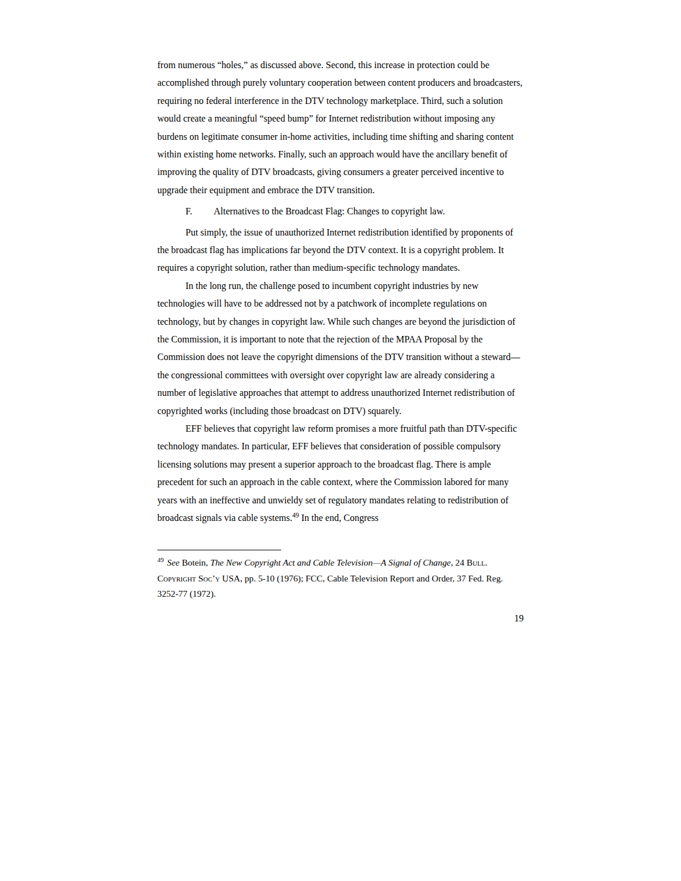from numerous “holes,” as discussed above. Second, this increase in protection could be accomplished through purely voluntary cooperation between content producers and broadcasters, requiring no federal interference in the DTV technology marketplace. Third, such a solution would create a meaningful “speed bump” for Internet redistribution without imposing any burdens on legitimate consumer in-home activities, including time shifting and sharing content within existing home networks. Finally, such an approach would have the ancillary benefit of improving the quality of DTV broadcasts, giving consumers a greater perceived incentive to upgrade their equipment and embrace the DTV transition.
F. Alternatives to the Broadcast Flag: Changes to copyright law.
Put simply, the issue of unauthorized Internet redistribution identified by proponents of the broadcast flag has implications far beyond the DTV context. It is a copyright problem. It requires a copyright solution, rather than medium-specific technology mandates.
In the long run, the challenge posed to incumbent copyright industries by new technologies will have to be addressed not by a patchwork of incomplete regulations on technology, but by changes in copyright law. While such changes are beyond the jurisdiction of the Commission, it is important to note that the rejection of the MPAA Proposal by the Commission does not leave the copyright dimensions of the DTV transition without a steward—the congressional committees with oversight over copyright law are already considering a number of legislative approaches that attempt to address unauthorized Internet redistribution of copyrighted works (including those broadcast on DTV) squarely.
EFF believes that copyright law reform promises a more fruitful path than DTV-specific technology mandates. In particular, EFF believes that consideration of possible compulsory licensing solutions may present a superior approach to the broadcast flag. There is ample precedent for such an approach in the cable context, where the Commission labored for many years with an ineffective and unwieldy set of regulatory mandates relating to redistribution of broadcast signals via cable systems.49 In the end, Congress
49 See Botein, The New Copyright Act and Cable Television—A Signal of Change, 24 Bull. Copyright Soc’y USA, pp. 5-10 (1976); FCC, Cable Television Report and Order, 37 Fed. Reg. 3252-77 (1972).
19